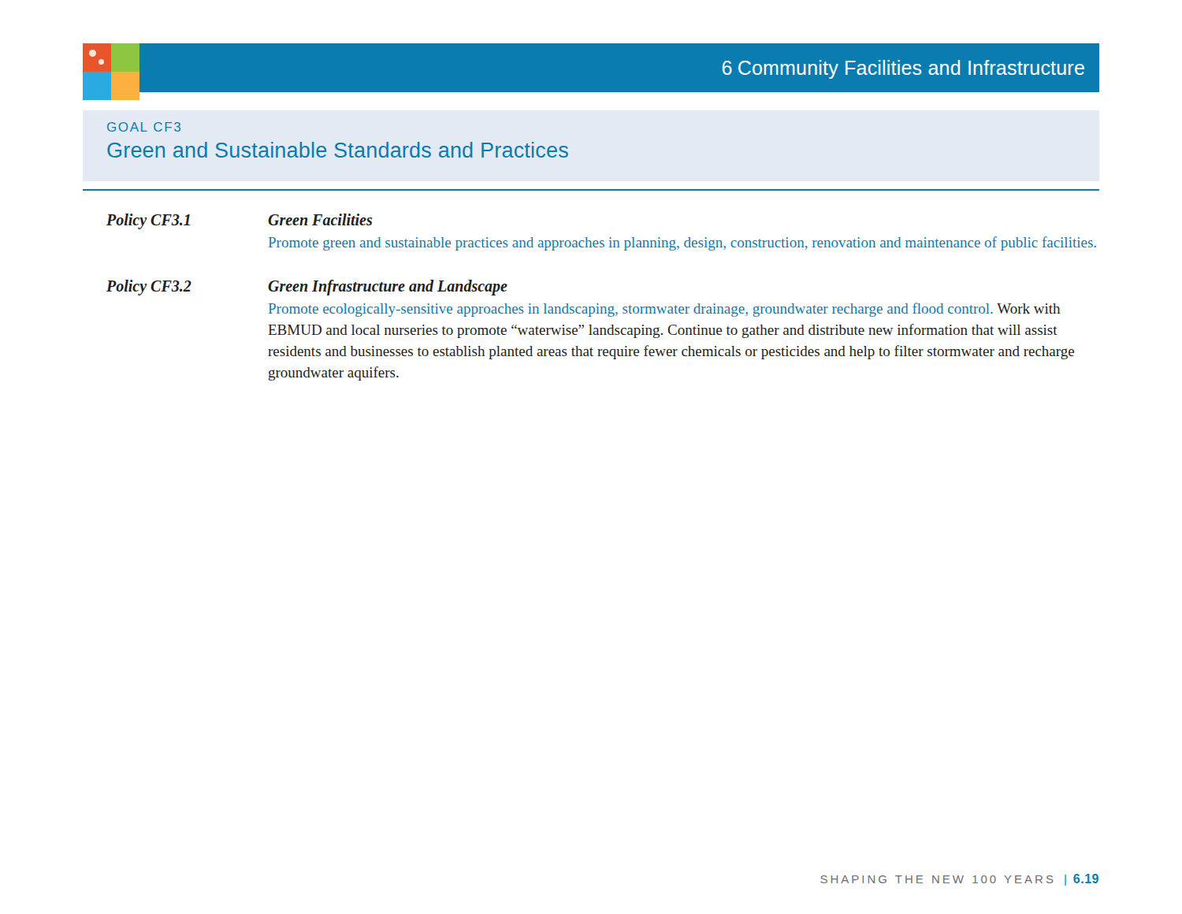6 Community Facilities and Infrastructure
Goal CF3
Green and Sustainable Standards and Practices
Policy CF3.1
Green Facilities
Promote green and sustainable practices and approaches in planning, design, construction, renovation and maintenance of public facilities.
Policy CF3.2
Green Infrastructure and Landscape
Promote ecologically-sensitive approaches in landscaping, stormwater drainage, groundwater recharge and flood control. Work with EBMUD and local nurseries to promote “waterwise” landscaping. Continue to gather and distribute new information that will assist residents and businesses to establish planted areas that require fewer chemicals or pesticides and help to filter stormwater and recharge groundwater aquifers.
SHAPING THE NEW 100 YEARS|6.19